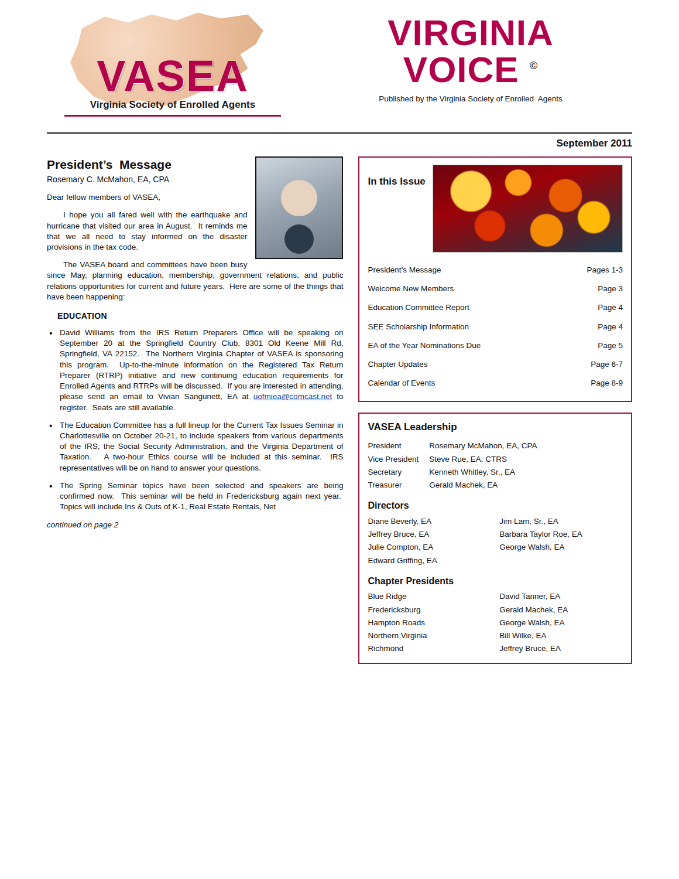VASEA
Virginia Society of Enrolled Agents
VIRGINIA
VOICE ©
Published by the Virginia Society of Enrolled Agents
September 2011
President’s Message
Rosemary C. McMahon, EA, CPA
Dear fellow members of VASEA,
I hope you all fared well with the earthquake and hurricane that visited our area in August. It reminds me that we all need to stay informed on the disaster provisions in the tax code.
The VASEA board and committees have been busy since May, planning education, membership, government relations, and public relations opportunities for current and future years. Here are some of the things that have been happening:
EDUCATION
David Williams from the IRS Return Preparers Office will be speaking on September 20 at the Springfield Country Club, 8301 Old Keene Mill Rd, Springfield, VA 22152. The Northern Virginia Chapter of VASEA is sponsoring this program. Up-to-the-minute information on the Registered Tax Return Preparer (RTRP) initiative and new continuing education requirements for Enrolled Agents and RTRPs will be discussed. If you are interested in attending, please send an email to Vivian Sangunett, EA at uofmiea@comcast.net to register. Seats are still available.
The Education Committee has a full lineup for the Current Tax Issues Seminar in Charlottesville on October 20-21, to include speakers from various departments of the IRS, the Social Security Administration, and the Virginia Department of Taxation. A two-hour Ethics course will be included at this seminar. IRS representatives will be on hand to answer your questions.
The Spring Seminar topics have been selected and speakers are being confirmed now. This seminar will be held in Fredericksburg again next year. Topics will include Ins & Outs of K-1, Real Estate Rentals, Net
continued on page 2
In this Issue
| President’s Message | Pages 1-3 |
| Welcome New Members | Page 3 |
| Education Committee Report | Page 4 |
| SEE Scholarship Information | Page 4 |
| EA of the Year Nominations Due | Page 5 |
| Chapter Updates | Page 6-7 |
| Calendar of Events | Page 8-9 |
VASEA Leadership
President
Rosemary McMahon, EA, CPA
Vice President
Steve Rue, EA, CTRS
Secretary
Kenneth Whitley, Sr., EA
Treasurer
Gerald Machek, EA
Directors
Diane Beverly, EA
Jim Lam, Sr., EA
Jeffrey Bruce, EA
Barbara Taylor Roe, EA
Julie Compton, EA
George Walsh, EA
Edward Griffing, EA
Chapter Presidents
Blue Ridge
David Tanner, EA
Fredericksburg
Gerald Machek, EA
Hampton Roads
George Walsh, EA
Northern Virginia
Bill Wilke, EA
Richmond
Jeffrey Bruce, EA